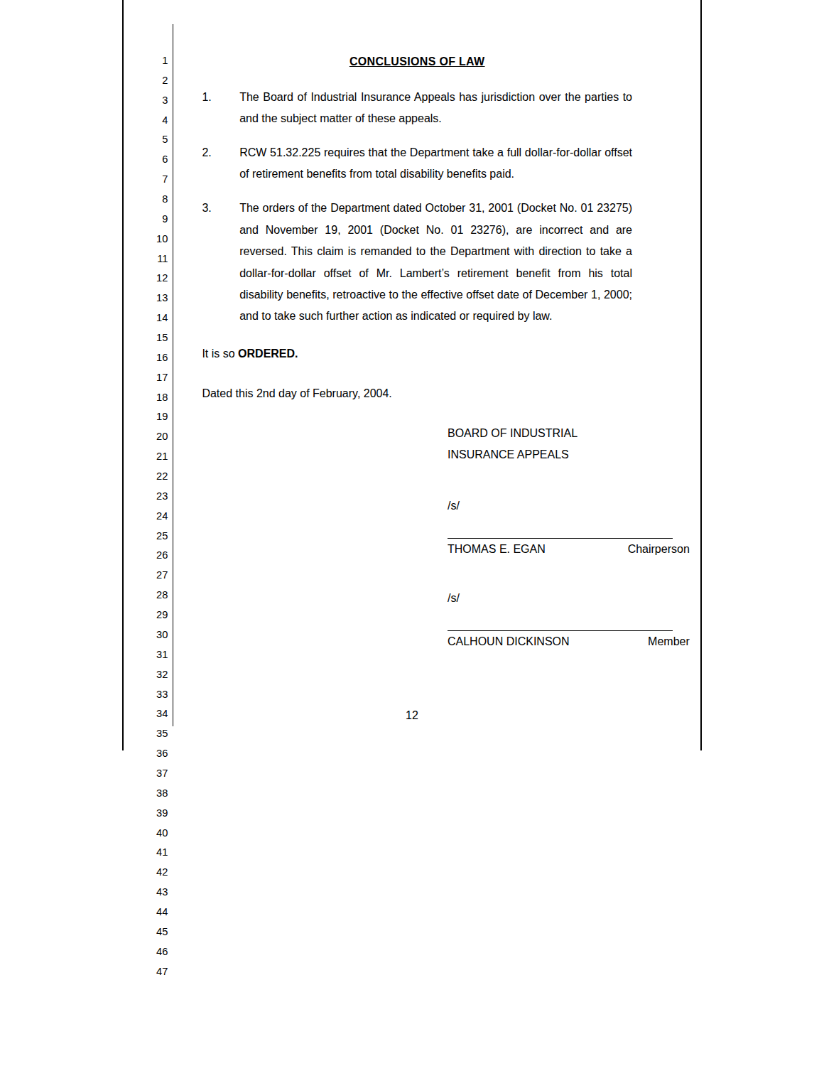1
2
3
4
5
6
7
8
9
10
11
12
13
14
15
16
17
18
19
20
21
22
23
24
25
26
27
28
29
30
31
32
33
34
35
36
37
38
39
40
41
42
43
44
45
46
47
CONCLUSIONS OF LAW
1. The Board of Industrial Insurance Appeals has jurisdiction over the parties to and the subject matter of these appeals.
2. RCW 51.32.225 requires that the Department take a full dollar-for-dollar offset of retirement benefits from total disability benefits paid.
3. The orders of the Department dated October 31, 2001 (Docket No. 01 23275) and November 19, 2001 (Docket No. 01 23276), are incorrect and are reversed. This claim is remanded to the Department with direction to take a dollar-for-dollar offset of Mr. Lambert’s retirement benefit from his total disability benefits, retroactive to the effective offset date of December 1, 2000; and to take such further action as indicated or required by law.
It is so ORDERED.
Dated this 2nd day of February, 2004.
BOARD OF INDUSTRIAL INSURANCE APPEALS
/s/
THOMAS E. EGAN Chairperson
/s/
CALHOUN DICKINSON Member
12